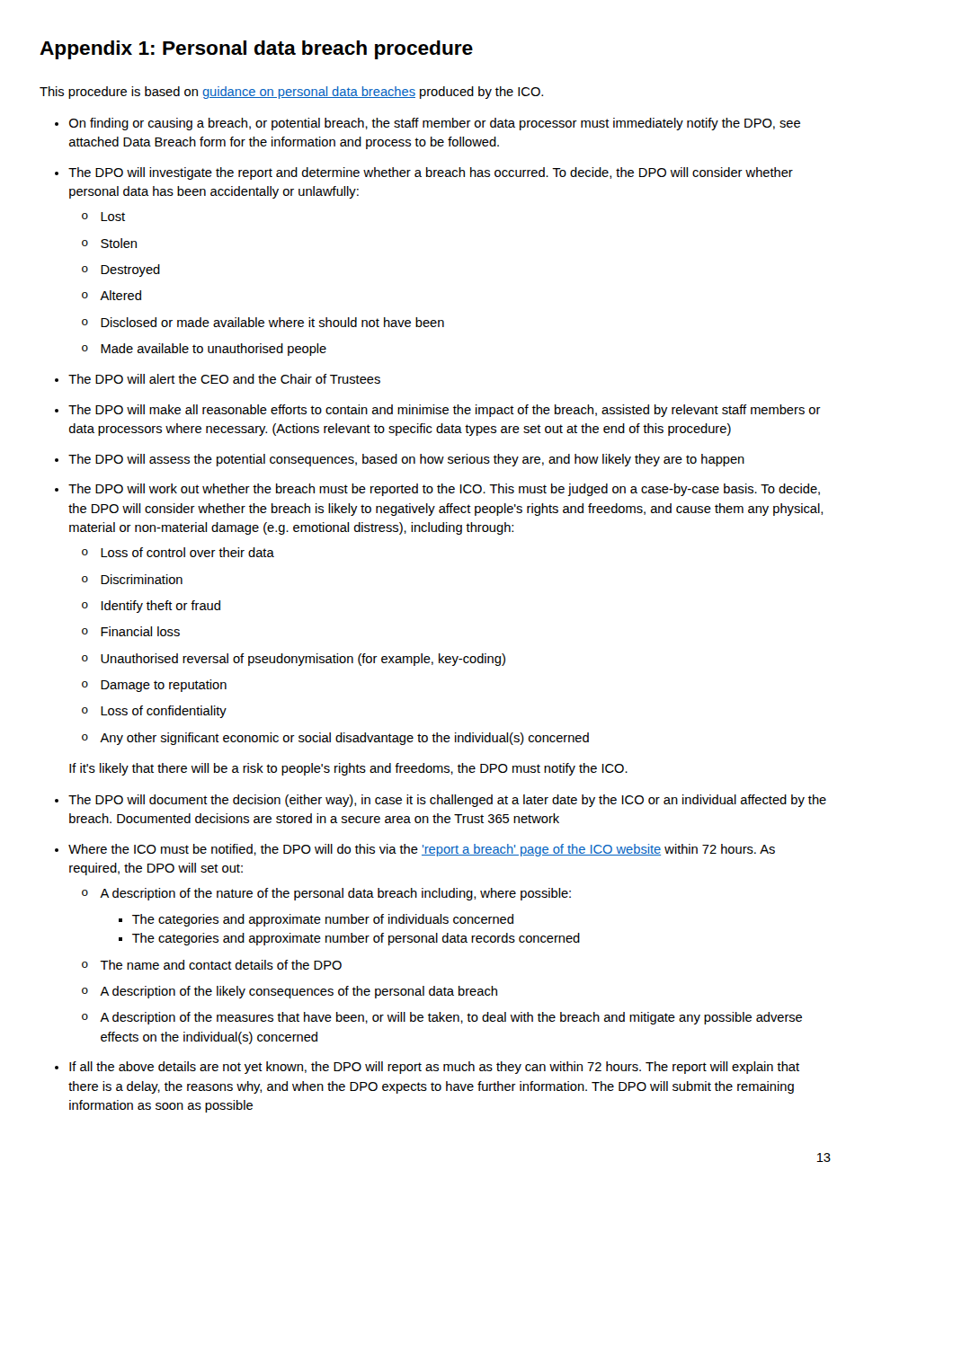Appendix 1: Personal data breach procedure
This procedure is based on guidance on personal data breaches produced by the ICO.
On finding or causing a breach, or potential breach, the staff member or data processor must immediately notify the DPO, see attached Data Breach form for the information and process to be followed.
The DPO will investigate the report and determine whether a breach has occurred. To decide, the DPO will consider whether personal data has been accidentally or unlawfully:
Lost
Stolen
Destroyed
Altered
Disclosed or made available where it should not have been
Made available to unauthorised people
The DPO will alert the CEO and the Chair of Trustees
The DPO will make all reasonable efforts to contain and minimise the impact of the breach, assisted by relevant staff members or data processors where necessary. (Actions relevant to specific data types are set out at the end of this procedure)
The DPO will assess the potential consequences, based on how serious they are, and how likely they are to happen
The DPO will work out whether the breach must be reported to the ICO. This must be judged on a case-by-case basis. To decide, the DPO will consider whether the breach is likely to negatively affect people's rights and freedoms, and cause them any physical, material or non-material damage (e.g. emotional distress), including through:
Loss of control over their data
Discrimination
Identify theft or fraud
Financial loss
Unauthorised reversal of pseudonymisation (for example, key-coding)
Damage to reputation
Loss of confidentiality
Any other significant economic or social disadvantage to the individual(s) concerned
If it's likely that there will be a risk to people's rights and freedoms, the DPO must notify the ICO.
The DPO will document the decision (either way), in case it is challenged at a later date by the ICO or an individual affected by the breach. Documented decisions are stored in a secure area on the Trust 365 network
Where the ICO must be notified, the DPO will do this via the 'report a breach' page of the ICO website within 72 hours. As required, the DPO will set out:
A description of the nature of the personal data breach including, where possible:
The categories and approximate number of individuals concerned
The categories and approximate number of personal data records concerned
The name and contact details of the DPO
A description of the likely consequences of the personal data breach
A description of the measures that have been, or will be taken, to deal with the breach and mitigate any possible adverse effects on the individual(s) concerned
If all the above details are not yet known, the DPO will report as much as they can within 72 hours. The report will explain that there is a delay, the reasons why, and when the DPO expects to have further information. The DPO will submit the remaining information as soon as possible
13